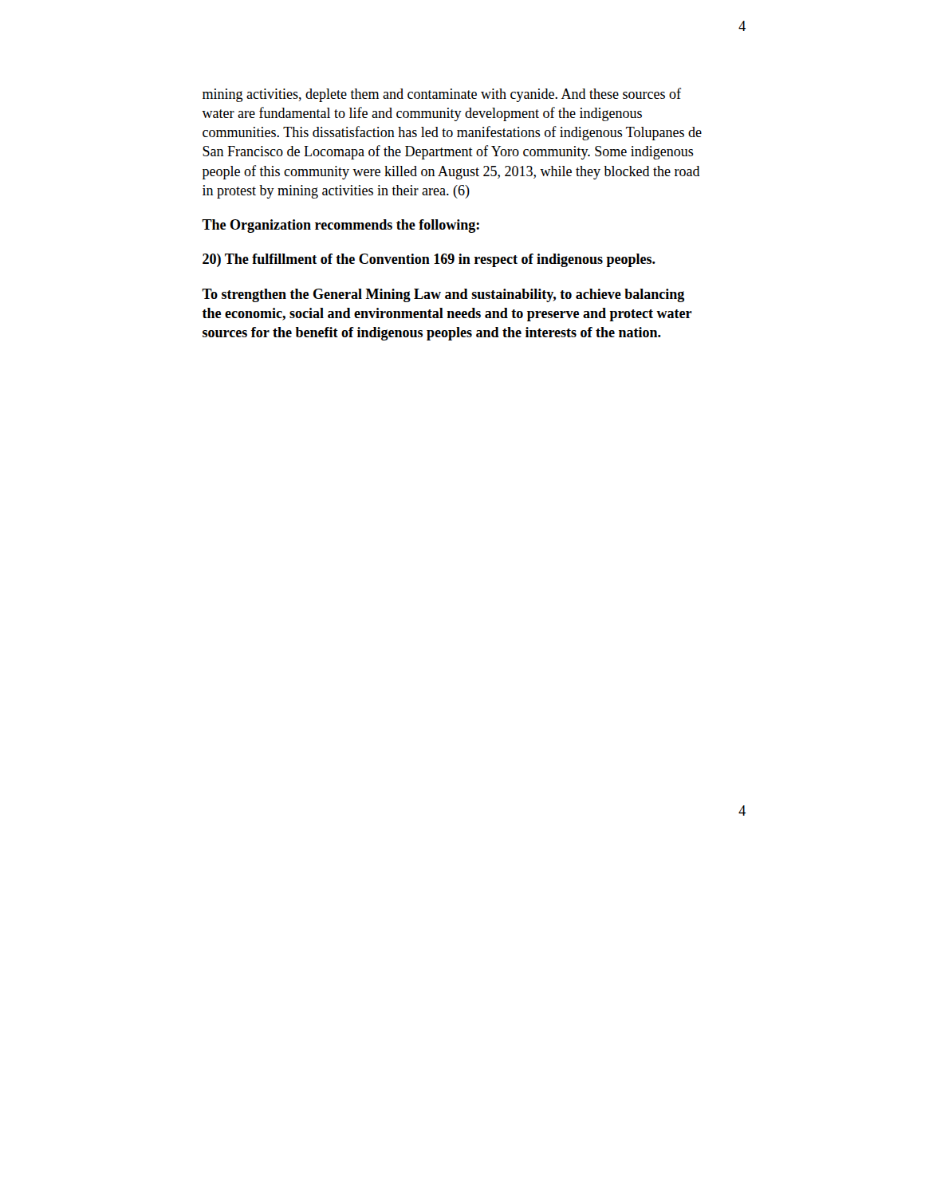4
mining activities, deplete them and contaminate with cyanide. And these sources of water are fundamental to life and community development of the indigenous communities. This dissatisfaction has led to manifestations of indigenous Tolupanes de San Francisco de Locomapa of the Department of Yoro community. Some indigenous people of this community were killed on August 25, 2013, while they blocked the road in protest by mining activities in their area. (6)
The Organization recommends the following:
20) The fulfillment of the Convention 169 in respect of indigenous peoples.
To strengthen the General Mining Law and sustainability, to achieve balancing the economic, social and environmental needs and to preserve and protect water sources for the benefit of indigenous peoples and the interests of the nation.
4